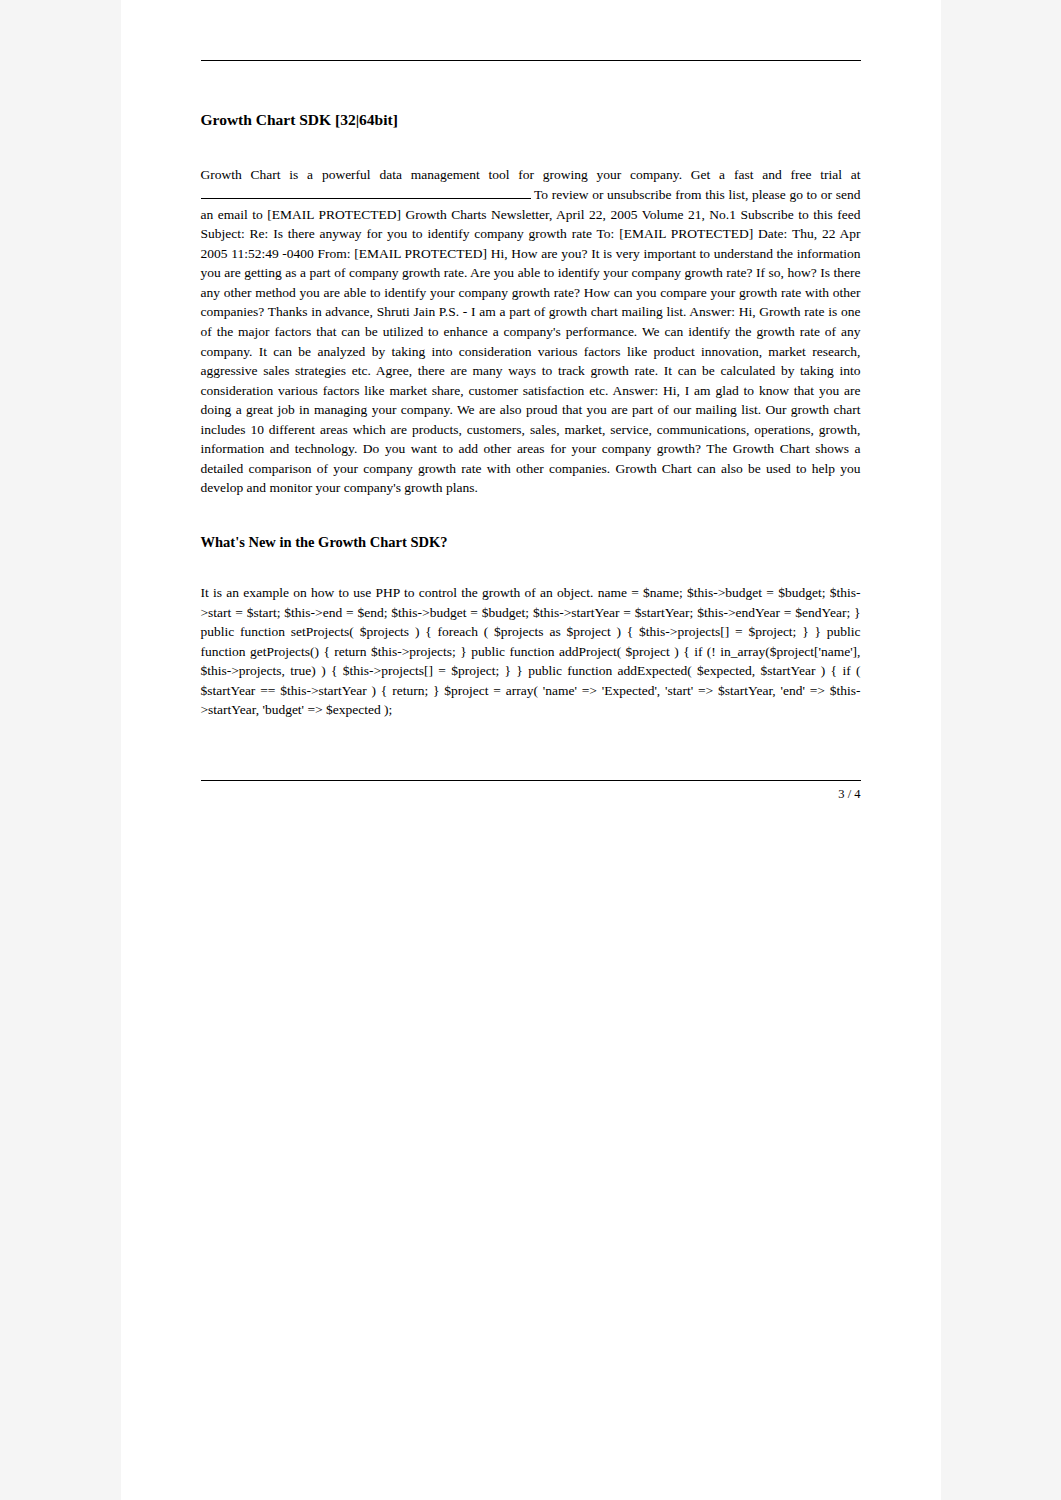Growth Chart SDK [32|64bit]
Growth Chart is a powerful data management tool for growing your company. Get a fast and free trial at To review or unsubscribe from this list, please go to or send an email to [EMAIL PROTECTED] Growth Charts Newsletter, April 22, 2005 Volume 21, No.1 Subscribe to this feed Subject: Re: Is there anyway for you to identify company growth rate To: [EMAIL PROTECTED] Date: Thu, 22 Apr 2005 11:52:49 -0400 From: [EMAIL PROTECTED] Hi, How are you? It is very important to understand the information you are getting as a part of company growth rate. Are you able to identify your company growth rate? If so, how? Is there any other method you are able to identify your company growth rate? How can you compare your growth rate with other companies? Thanks in advance, Shruti Jain P.S. - I am a part of growth chart mailing list. Answer: Hi, Growth rate is one of the major factors that can be utilized to enhance a company's performance. We can identify the growth rate of any company. It can be analyzed by taking into consideration various factors like product innovation, market research, aggressive sales strategies etc. Agree, there are many ways to track growth rate. It can be calculated by taking into consideration various factors like market share, customer satisfaction etc. Answer: Hi, I am glad to know that you are doing a great job in managing your company. We are also proud that you are part of our mailing list. Our growth chart includes 10 different areas which are products, customers, sales, market, service, communications, operations, growth, information and technology. Do you want to add other areas for your company growth? The Growth Chart shows a detailed comparison of your company growth rate with other companies. Growth Chart can also be used to help you develop and monitor your company's growth plans.
What's New in the Growth Chart SDK?
It is an example on how to use PHP to control the growth of an object. name = $name; $this->budget = $budget; $this->start = $start; $this->end = $end; $this->budget = $budget; $this->startYear = $startYear; $this->endYear = $endYear; } public function setProjects( $projects ) { foreach ( $projects as $project ) { $this->projects[] = $project; } } public function getProjects() { return $this->projects; } public function addProject( $project ) { if (! in_array($project['name'], $this->projects, true) ) { $this->projects[] = $project; } } public function addExpected( $expected, $startYear ) { if ( $startYear == $this->startYear ) { return; } $project = array( 'name' => 'Expected', 'start' => $startYear, 'end' => $this->startYear, 'budget' => $expected );
3 / 4